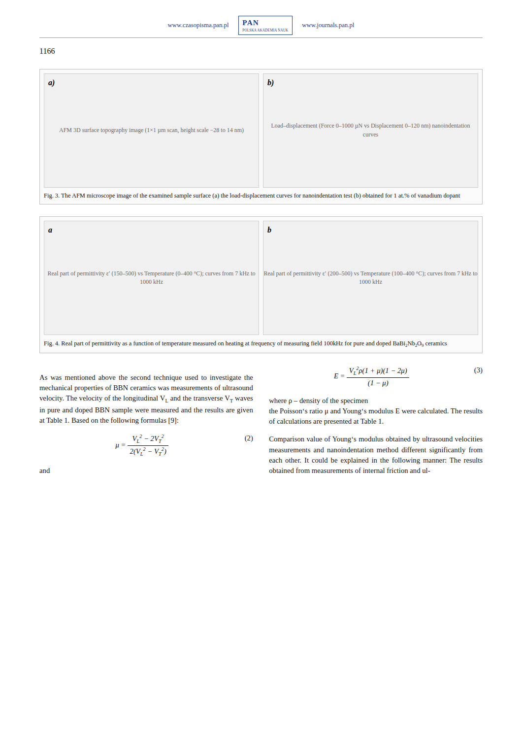www.czasopisma.pan.pl PANPOLSKA AKADEMIA NAUK www.journals.pan.pl
1166
a) AFM 3D surface topography image (1×1 µm scan, height scale −28 to 14 nm)
b) Load–displacement (Force 0–1000 µN vs Displacement 0–120 nm) nanoindentation curves
Fig. 3. The AFM microscope image of the examined sample surface (a) the load-displacement curves for nanoindentation test (b) obtained for 1 at.% of vanadium dopant
a Real part of permittivity ε′ (150–500) vs Temperature (0–400 °C); curves from 7 kHz to 1000 kHz
b Real part of permittivity ε′ (200–500) vs Temperature (100–400 °C); curves from 7 kHz to 1000 kHz
Fig. 4. Real part of permittivity as a function of temperature measured on heating at frequency of measuring field 100kHz for pure and doped BaBi2Nb2O9 ceramics
As was mentioned above the second technique used to investigate the mechanical properties of BBN ceramics was measurements of ultrasound velocity. The velocity of the longitudinal VL and the transverse VT waves in pure and doped BBN sample were measured and the results are given at Table 1. Based on the following formulas [9]:
(2) μ = VL2 − 2VT22(VL2 − VT2)
and
(3) E = VL2ρ(1 + μ)(1 − 2μ)(1 − μ)
where ρ – density of the specimen
the Poisson‘s ratio μ and Young‘s modulus E were calculated. The results of calculations are presented at Table 1.
Comparison value of Young‘s modulus obtained by ultrasound velocities measurements and nanoindentation method different significantly from each other. It could be explained in the following manner: The results obtained from measurements of internal friction and ul-